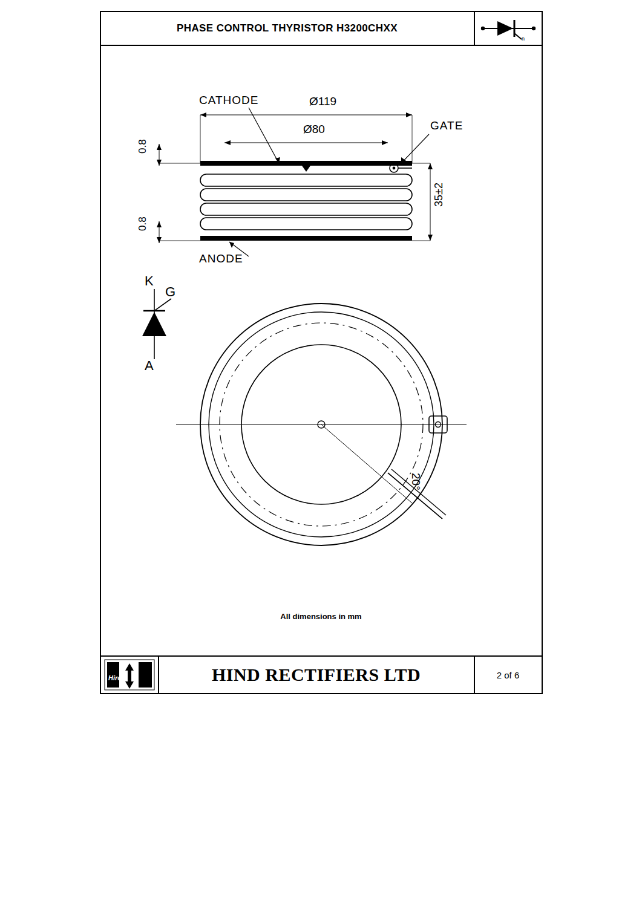PHASE CONTROL THYRISTOR H3200CHXX
n
CATHODE Ø119 Ø80 GATE 0.8 35±2 0.8 ANODE K G A 20°
All dimensions in mm
Hirect
HIND RECTIFIERS LTD
2 of 6